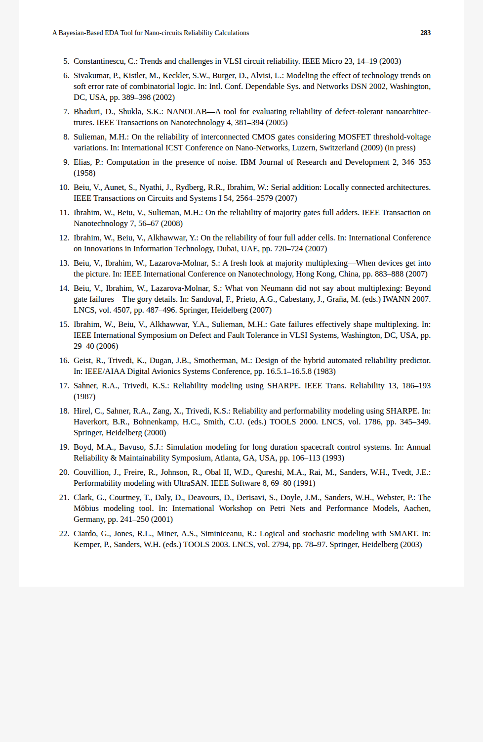A Bayesian-Based EDA Tool for Nano-circuits Reliability Calculations 283
Constantinescu, C.: Trends and challenges in VLSI circuit reliability. IEEE Micro 23, 14–19 (2003)
Sivakumar, P., Kistler, M., Keckler, S.W., Burger, D., Alvisi, L.: Modeling the effect of technology trends on soft error rate of combinatorial logic. In: Intl. Conf. Dependable Sys. and Networks DSN 2002, Washington, DC, USA, pp. 389–398 (2002)
Bhaduri, D., Shukla, S.K.: NANOLAB—A tool for evaluating reliability of defect-tolerant nanoarchitectrures. IEEE Transactions on Nanotechnology 4, 381–394 (2005)
Sulieman, M.H.: On the reliability of interconnected CMOS gates considering MOSFET threshold-voltage variations. In: International ICST Conference on Nano-Networks, Luzern, Switzerland (2009) (in press)
Elias, P.: Computation in the presence of noise. IBM Journal of Research and Development 2, 346–353 (1958)
Beiu, V., Aunet, S., Nyathi, J., Rydberg, R.R., Ibrahim, W.: Serial addition: Locally connected architectures. IEEE Transactions on Circuits and Systems I 54, 2564–2579 (2007)
Ibrahim, W., Beiu, V., Sulieman, M.H.: On the reliability of majority gates full adders. IEEE Transaction on Nanotechnology 7, 56–67 (2008)
Ibrahim, W., Beiu, V., Alkhawwar, Y.: On the reliability of four full adder cells. In: International Conference on Innovations in Information Technology, Dubai, UAE, pp. 720–724 (2007)
Beiu, V., Ibrahim, W., Lazarova-Molnar, S.: A fresh look at majority multiplexing—When devices get into the picture. In: IEEE International Conference on Nanotechnology, Hong Kong, China, pp. 883–888 (2007)
Beiu, V., Ibrahim, W., Lazarova-Molnar, S.: What von Neumann did not say about multiplexing: Beyond gate failures—The gory details. In: Sandoval, F., Prieto, A.G., Cabestany, J., Graña, M. (eds.) IWANN 2007. LNCS, vol. 4507, pp. 487–496. Springer, Heidelberg (2007)
Ibrahim, W., Beiu, V., Alkhawwar, Y.A., Sulieman, M.H.: Gate failures effectively shape multiplexing. In: IEEE International Symposium on Defect and Fault Tolerance in VLSI Systems, Washington, DC, USA, pp. 29–40 (2006)
Geist, R., Trivedi, K., Dugan, J.B., Smotherman, M.: Design of the hybrid automated reliability predictor. In: IEEE/AIAA Digital Avionics Systems Conference, pp. 16.5.1–16.5.8 (1983)
Sahner, R.A., Trivedi, K.S.: Reliability modeling using SHARPE. IEEE Trans. Reliability 13, 186–193 (1987)
Hirel, C., Sahner, R.A., Zang, X., Trivedi, K.S.: Reliability and performability modeling using SHARPE. In: Haverkort, B.R., Bohnenkamp, H.C., Smith, C.U. (eds.) TOOLS 2000. LNCS, vol. 1786, pp. 345–349. Springer, Heidelberg (2000)
Boyd, M.A., Bavuso, S.J.: Simulation modeling for long duration spacecraft control systems. In: Annual Reliability & Maintainability Symposium, Atlanta, GA, USA, pp. 106–113 (1993)
Couvillion, J., Freire, R., Johnson, R., Obal II, W.D., Qureshi, M.A., Rai, M., Sanders, W.H., Tvedt, J.E.: Performability modeling with UltraSAN. IEEE Software 8, 69–80 (1991)
Clark, G., Courtney, T., Daly, D., Deavours, D., Derisavi, S., Doyle, J.M., Sanders, W.H., Webster, P.: The Möbius modeling tool. In: International Workshop on Petri Nets and Performance Models, Aachen, Germany, pp. 241–250 (2001)
Ciardo, G., Jones, R.L., Miner, A.S., Siminiceanu, R.: Logical and stochastic modeling with SMART. In: Kemper, P., Sanders, W.H. (eds.) TOOLS 2003. LNCS, vol. 2794, pp. 78–97. Springer, Heidelberg (2003)